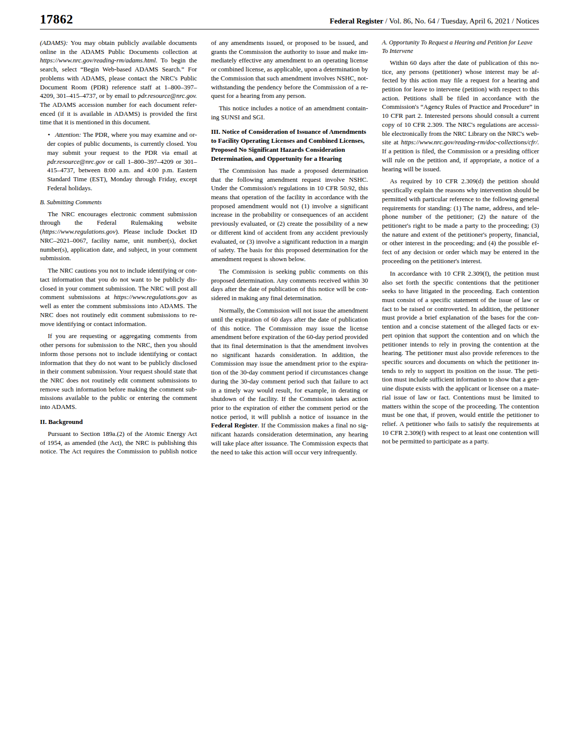17862
Federal Register / Vol. 86, No. 64 / Tuesday, April 6, 2021 / Notices
(ADAMS): You may obtain publicly available documents online in the ADAMS Public Documents collection at https://www.nrc.gov/reading-rm/adams.html. To begin the search, select “Begin Web-based ADAMS Search.” For problems with ADAMS, please contact the NRC's Public Document Room (PDR) reference staff at 1–800–397–4209, 301–415–4737, or by email to pdr.resource@nrc.gov. The ADAMS accession number for each document referenced (if it is available in ADAMS) is provided the first time that it is mentioned in this document.
Attention: The PDR, where you may examine and order copies of public documents, is currently closed. You may submit your request to the PDR via email at pdr.resource@nrc.gov or call 1–800–397–4209 or 301–415–4737, between 8:00 a.m. and 4:00 p.m. Eastern Standard Time (EST), Monday through Friday, except Federal holidays.
B. Submitting Comments
The NRC encourages electronic comment submission through the Federal Rulemaking website (https://www.regulations.gov). Please include Docket ID NRC–2021–0067, facility name, unit number(s), docket number(s), application date, and subject, in your comment submission.
The NRC cautions you not to include identifying or contact information that you do not want to be publicly disclosed in your comment submission. The NRC will post all comment submissions at https://www.regulations.gov as well as enter the comment submissions into ADAMS. The NRC does not routinely edit comment submissions to remove identifying or contact information.
If you are requesting or aggregating comments from other persons for submission to the NRC, then you should inform those persons not to include identifying or contact information that they do not want to be publicly disclosed in their comment submission. Your request should state that the NRC does not routinely edit comment submissions to remove such information before making the comment submissions available to the public or entering the comment into ADAMS.
II. Background
Pursuant to Section 189a.(2) of the Atomic Energy Act of 1954, as amended (the Act), the NRC is publishing this notice. The Act requires the Commission to publish notice of any amendments issued, or proposed to be issued, and grants the Commission the authority to issue and make immediately effective any amendment to an operating license or combined license, as applicable, upon a determination by the Commission that such amendment involves NSHC, notwithstanding the pendency before the Commission of a request for a hearing from any person.
This notice includes a notice of an amendment containing SUNSI and SGI.
III. Notice of Consideration of Issuance of Amendments to Facility Operating Licenses and Combined Licenses, Proposed No Significant Hazards Consideration Determination, and Opportunity for a Hearing
The Commission has made a proposed determination that the following amendment request involve NSHC. Under the Commission's regulations in 10 CFR 50.92, this means that operation of the facility in accordance with the proposed amendment would not (1) involve a significant increase in the probability or consequences of an accident previously evaluated, or (2) create the possibility of a new or different kind of accident from any accident previously evaluated, or (3) involve a significant reduction in a margin of safety. The basis for this proposed determination for the amendment request is shown below.
The Commission is seeking public comments on this proposed determination. Any comments received within 30 days after the date of publication of this notice will be considered in making any final determination.
Normally, the Commission will not issue the amendment until the expiration of 60 days after the date of publication of this notice. The Commission may issue the license amendment before expiration of the 60-day period provided that its final determination is that the amendment involves no significant hazards consideration. In addition, the Commission may issue the amendment prior to the expiration of the 30-day comment period if circumstances change during the 30-day comment period such that failure to act in a timely way would result, for example, in derating or shutdown of the facility. If the Commission takes action prior to the expiration of either the comment period or the notice period, it will publish a notice of issuance in the Federal Register. If the Commission makes a final no significant hazards consideration determination, any hearing will take place after issuance. The Commission expects that the need to take this action will occur very infrequently.
A. Opportunity To Request a Hearing and Petition for Leave To Intervene
Within 60 days after the date of publication of this notice, any persons (petitioner) whose interest may be affected by this action may file a request for a hearing and petition for leave to intervene (petition) with respect to this action. Petitions shall be filed in accordance with the Commission's “Agency Rules of Practice and Procedure” in 10 CFR part 2. Interested persons should consult a current copy of 10 CFR 2.309. The NRC's regulations are accessible electronically from the NRC Library on the NRC's website at https://www.nrc.gov/reading-rm/doc-collections/cfr/. If a petition is filed, the Commission or a presiding officer will rule on the petition and, if appropriate, a notice of a hearing will be issued.
As required by 10 CFR 2.309(d) the petition should specifically explain the reasons why intervention should be permitted with particular reference to the following general requirements for standing: (1) The name, address, and telephone number of the petitioner; (2) the nature of the petitioner's right to be made a party to the proceeding; (3) the nature and extent of the petitioner's property, financial, or other interest in the proceeding; and (4) the possible effect of any decision or order which may be entered in the proceeding on the petitioner's interest.
In accordance with 10 CFR 2.309(f), the petition must also set forth the specific contentions that the petitioner seeks to have litigated in the proceeding. Each contention must consist of a specific statement of the issue of law or fact to be raised or controverted. In addition, the petitioner must provide a brief explanation of the bases for the contention and a concise statement of the alleged facts or expert opinion that support the contention and on which the petitioner intends to rely in proving the contention at the hearing. The petitioner must also provide references to the specific sources and documents on which the petitioner intends to rely to support its position on the issue. The petition must include sufficient information to show that a genuine dispute exists with the applicant or licensee on a material issue of law or fact. Contentions must be limited to matters within the scope of the proceeding. The contention must be one that, if proven, would entitle the petitioner to relief. A petitioner who fails to satisfy the requirements at 10 CFR 2.309(f) with respect to at least one contention will not be permitted to participate as a party.